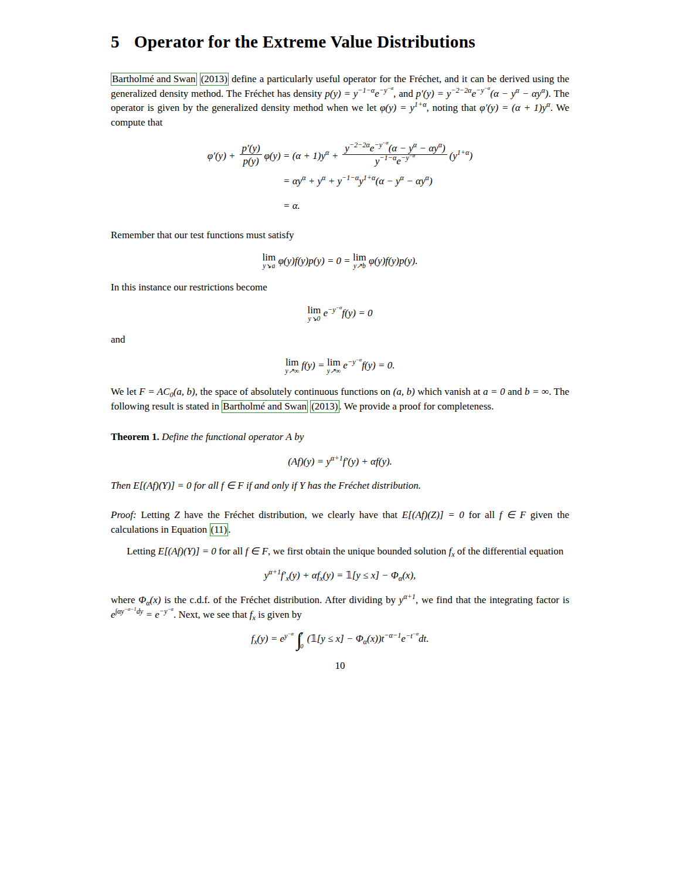5 Operator for the Extreme Value Distributions
Bartholmé and Swan (2013) define a particularly useful operator for the Fréchet, and it can be derived using the generalized density method. The Fréchet has density p(y) = y−1−αe−y−α, and p′(y) = y−2−2αe−y−α(α − yα − αyα). The operator is given by the generalized density method when we let φ(y) = y1+α, noting that φ′(y) = (α + 1)yα. We compute that
φ′(y) + p′(y) p(y) φ(y)
=
(α + 1)yα + y−2−2αe−y−α(α − yα − αyα) y−1−αe−y−α(y1+α)
=
αyα + yα + y−1−αy1+α(α − yα − αyα)
=
α.
Remember that our test functions must satisfy
lim y↘aφ(y)f(y)p(y) = 0 = lim y↗bφ(y)f(y)p(y).
In this instance our restrictions become
lim y↘0e−y−αf(y) = 0
and
lim y↗∞f(y) = lim y↗∞e−y−αf(y) = 0.
We let F = AC0(a, b), the space of absolutely continuous functions on (a, b) which vanish at a = 0 and b = ∞. The following result is stated in Bartholmé and Swan (2013). We provide a proof for completeness.
Theorem 1. Define the functional operator A by
(Af)(y) = yα+1f′(y) + αf(y).
Then E[(Af)(Y)] = 0 for all f ∈ F if and only if Y has the Fréchet distribution.
Proof: Letting Z have the Fréchet distribution, we clearly have that E[(Af)(Z)] = 0 for all f ∈ F given the calculations in Equation (11).
Letting E[(Af)(Y)] = 0 for all f ∈ F, we first obtain the unique bounded solution fx of the differential equation
yα+1f′x(y) + αfx(y) = 𝟙[y ≤ x] − Φα(x),
where Φα(x) is the c.d.f. of the Fréchet distribution. After dividing by yα+1, we find that the integrating factor is e∫αy−α−1dy = e−y−α. Next, we see that fx is given by
fx(y) = ey−α ∫y 0 (𝟙[y ≤ x] − Φα(x))t−α−1e−t−αdt.
10